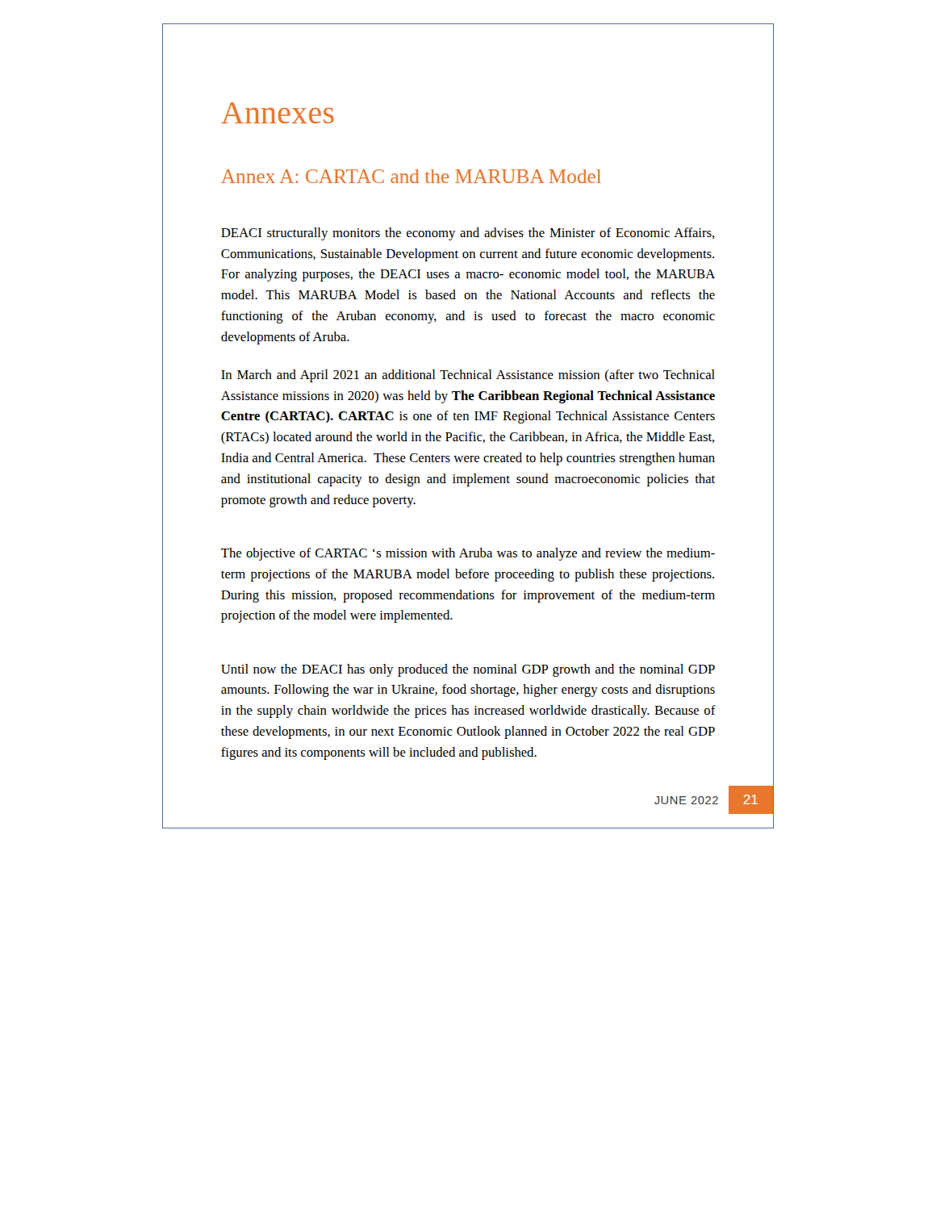Annexes
Annex A: CARTAC and the MARUBA Model
DEACI structurally monitors the economy and advises the Minister of Economic Affairs, Communications, Sustainable Development on current and future economic developments. For analyzing purposes, the DEACI uses a macro- economic model tool, the MARUBA model. This MARUBA Model is based on the National Accounts and reflects the functioning of the Aruban economy, and is used to forecast the macro economic developments of Aruba.
In March and April 2021 an additional Technical Assistance mission (after two Technical Assistance missions in 2020) was held by The Caribbean Regional Technical Assistance Centre (CARTAC). CARTAC is one of ten IMF Regional Technical Assistance Centers (RTACs) located around the world in the Pacific, the Caribbean, in Africa, the Middle East, India and Central America. These Centers were created to help countries strengthen human and institutional capacity to design and implement sound macroeconomic policies that promote growth and reduce poverty.
The objective of CARTAC ‘s mission with Aruba was to analyze and review the medium-term projections of the MARUBA model before proceeding to publish these projections. During this mission, proposed recommendations for improvement of the medium-term projection of the model were implemented.
Until now the DEACI has only produced the nominal GDP growth and the nominal GDP amounts. Following the war in Ukraine, food shortage, higher energy costs and disruptions in the supply chain worldwide the prices has increased worldwide drastically. Because of these developments, in our next Economic Outlook planned in October 2022 the real GDP figures and its components will be included and published.
JUNE 2022
21